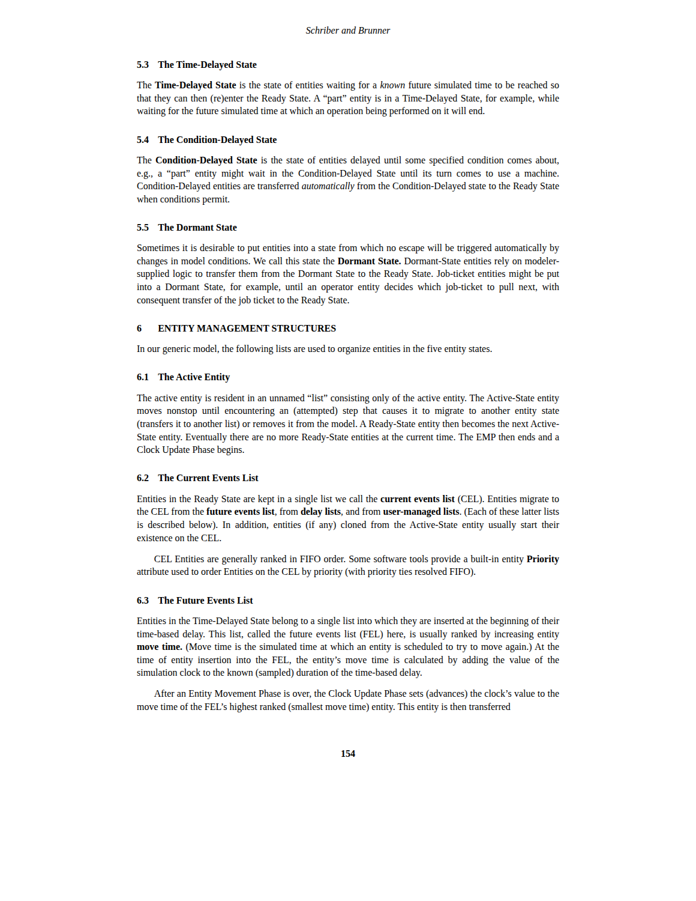Schriber and Brunner
5.3 The Time-Delayed State
The Time-Delayed State is the state of entities waiting for a known future simulated time to be reached so that they can then (re)enter the Ready State. A “part” entity is in a Time-Delayed State, for example, while waiting for the future simulated time at which an operation being performed on it will end.
5.4 The Condition-Delayed State
The Condition-Delayed State is the state of entities delayed until some specified condition comes about, e.g., a “part” entity might wait in the Condition-Delayed State until its turn comes to use a machine. Condition-Delayed entities are transferred automatically from the Condition-Delayed state to the Ready State when conditions permit.
5.5 The Dormant State
Sometimes it is desirable to put entities into a state from which no escape will be triggered automatically by changes in model conditions. We call this state the Dormant State. Dormant-State entities rely on modeler-supplied logic to transfer them from the Dormant State to the Ready State. Job-ticket entities might be put into a Dormant State, for example, until an operator entity decides which job-ticket to pull next, with consequent transfer of the job ticket to the Ready State.
6 ENTITY MANAGEMENT STRUCTURES
In our generic model, the following lists are used to organize entities in the five entity states.
6.1 The Active Entity
The active entity is resident in an unnamed “list” consisting only of the active entity. The Active-State entity moves nonstop until encountering an (attempted) step that causes it to migrate to another entity state (transfers it to another list) or removes it from the model. A Ready-State entity then becomes the next Active-State entity. Eventually there are no more Ready-State entities at the current time. The EMP then ends and a Clock Update Phase begins.
6.2 The Current Events List
Entities in the Ready State are kept in a single list we call the current events list (CEL). Entities migrate to the CEL from the future events list, from delay lists, and from user-managed lists. (Each of these latter lists is described below). In addition, entities (if any) cloned from the Active-State entity usually start their existence on the CEL.
CEL Entities are generally ranked in FIFO order. Some software tools provide a built-in entity Priority attribute used to order Entities on the CEL by priority (with priority ties resolved FIFO).
6.3 The Future Events List
Entities in the Time-Delayed State belong to a single list into which they are inserted at the beginning of their time-based delay. This list, called the future events list (FEL) here, is usually ranked by increasing entity move time. (Move time is the simulated time at which an entity is scheduled to try to move again.) At the time of entity insertion into the FEL, the entity’s move time is calculated by adding the value of the simulation clock to the known (sampled) duration of the time-based delay.
After an Entity Movement Phase is over, the Clock Update Phase sets (advances) the clock’s value to the move time of the FEL’s highest ranked (smallest move time) entity. This entity is then transferred
154